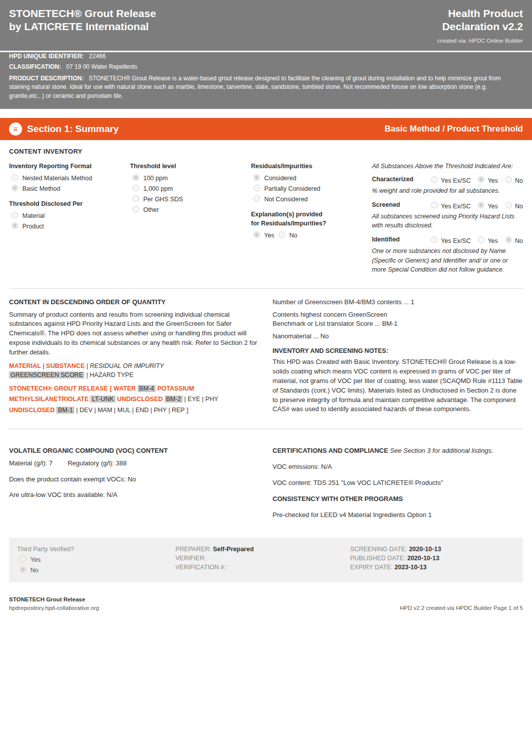STONETECH® Grout Release
by LATICRETE International
Health Product
Declaration v2.2
created via: HPDC Online Builder
HPD UNIQUE IDENTIFIER: 22466
CLASSIFICATION: 07 19 00 Water Repellents
PRODUCT DESCRIPTION: STONETECH® Grout Release is a water-based grout release designed to facilitate the cleaning of grout during installation and to help minimize grout from staining natural stone. Ideal for use with natural stone such as marble, limestone, tarvertine, slate, sandstone, tumbled stone. Not recommeded foruse on low absorption stone (e.g. granite,etc...) or ceramic and porcelain tile.
≡ Section 1: Summary
Basic Method / Product Threshold
CONTENT INVENTORY
Inventory Reporting Format
Nested Materials Method Basic Method
Threshold Disclosed Per
Material Product
Threshold level
100 ppm 1,000 ppm Per GHS SDS Other
Residuals/Impurities
Considered Partially Considered Not Considered
Explanation(s) provided
for Residuals/Impurities?
Yes No
All Substances Above the Threshold Indicated Are:
Characterized Yes Ex/SC Yes No
% weight and role provided for all substances.
Screened Yes Ex/SC Yes No
All substances screened using Priority Hazard Lists with results disclosed.
Identified Yes Ex/SC Yes No
One or more substances not disclosed by Name (Specific or Generic) and Identifier and/ or one or more Special Condition did not follow guidance.
CONTENT IN DESCENDING ORDER OF QUANTITY
Summary of product contents and results from screening individual chemical substances against HPD Priority Hazard Lists and the GreenScreen for Safer Chemicals®. The HPD does not assess whether using or handling this product will expose individuals to its chemical substances or any health risk. Refer to Section 2 for further details.
MATERIAL | SUBSTANCE | RESIDUAL OR IMPURITY
GREENSCREEN SCORE | HAZARD TYPE
STONETECH® GROUT RELEASE [ WATER BM-4 POTASSIUM METHYLSILANETRIOLATE LT-UNK UNDISCLOSED BM-2 | EYE | PHY UNDISCLOSED BM-1 | DEV | MAM | MUL | END | PHY | REP ]
Number of Greenscreen BM-4/BM3 contents ... 1
Contents highest concern GreenScreen
Benchmark or List translator Score ... BM-1
Nanomaterial ... No
INVENTORY AND SCREENING NOTES:
This HPD was Created with Basic Inventory. STONETECH® Grout Release is a low-solids coating which means VOC content is expressed in grams of VOC per liter of material, not grams of VOC per liter of coating, less water (SCAQMD Rule #1113 Table of Standards (cont.) VOC limits). Materials listed as Undisclosed in Section 2 is done to preserve integrity of formula and maintain competitive advantage. The component CAS# was used to identify associated hazards of these components.
VOLATILE ORGANIC COMPOUND (VOC) CONTENT
Material (g/l): 7 Regulatory (g/l): 388
Does the product contain exempt VOCs: No
Are ultra-low VOC tints available: N/A
CERTIFICATIONS AND COMPLIANCE See Section 3 for additional listings.
VOC emissions: N/A
VOC content: TDS 251 "Low VOC LATICRETE® Products"
CONSISTENCY WITH OTHER PROGRAMS
Pre-checked for LEED v4 Material Ingredients Option 1
Third Party Verified?
Yes No
PREPARER: Self-Prepared
VERIFIER:
VERIFICATION #:
SCREENING DATE: 2020-10-13
PUBLISHED DATE: 2020-10-13
EXPIRY DATE: 2023-10-13
STONETECH Grout Release
hpdrepository.hpd-collaborative.org
HPD v2.2 created via HPDC Builder Page 1 of 5